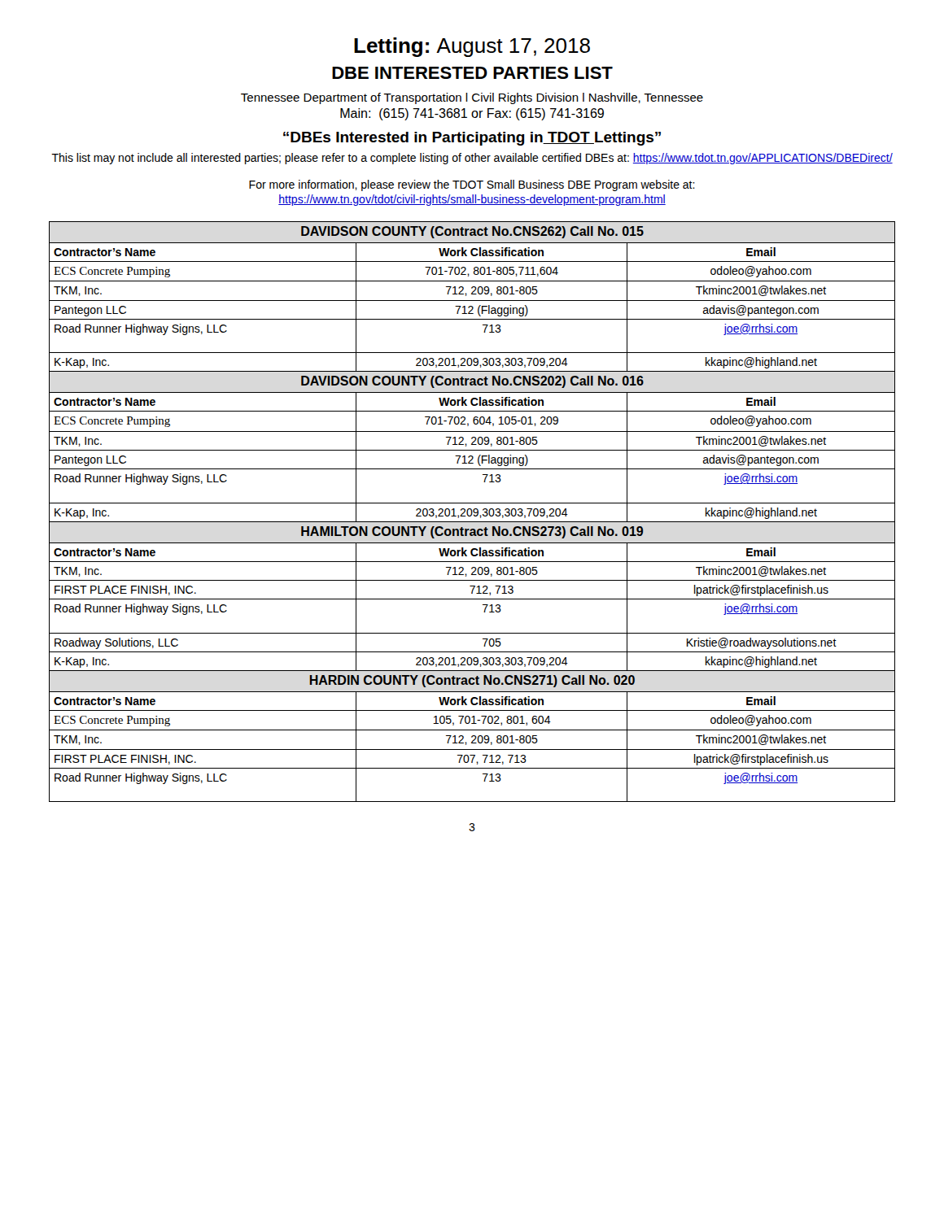Letting: August 17, 2018
DBE INTERESTED PARTIES LIST
Tennessee Department of Transportation l Civil Rights Division l Nashville, Tennessee
Main: (615) 741-3681 or Fax: (615) 741-3169
“DBEs Interested in Participating in TDOT Lettings”
This list may not include all interested parties; please refer to a complete listing of other available certified DBEs at: https://www.tdot.tn.gov/APPLICATIONS/DBEDirect/
For more information, please review the TDOT Small Business DBE Program website at:
https://www.tn.gov/tdot/civil-rights/small-business-development-program.html
| DAVIDSON COUNTY (Contract No.CNS262) Call No. 015 |
| Contractor’s Name | Work Classification | Email |
| ECS Concrete Pumping | 701-702, 801-805,711,604 | odoleo@yahoo.com |
| TKM, Inc. | 712, 209, 801-805 | Tkminc2001@twlakes.net |
| Pantegon LLC | 712 (Flagging) | adavis@pantegon.com |
| Road Runner Highway Signs, LLC | 713 | joe@rrhsi.com |
| K-Kap, Inc. | 203,201,209,303,303,709,204 | kkapinc@highland.net |
| DAVIDSON COUNTY (Contract No.CNS202) Call No. 016 |
| Contractor’s Name | Work Classification | Email |
| ECS Concrete Pumping | 701-702, 604, 105-01, 209 | odoleo@yahoo.com |
| TKM, Inc. | 712, 209, 801-805 | Tkminc2001@twlakes.net |
| Pantegon LLC | 712 (Flagging) | adavis@pantegon.com |
| Road Runner Highway Signs, LLC | 713 | joe@rrhsi.com |
| K-Kap, Inc. | 203,201,209,303,303,709,204 | kkapinc@highland.net |
| HAMILTON COUNTY (Contract No.CNS273) Call No. 019 |
| Contractor’s Name | Work Classification | Email |
| TKM, Inc. | 712, 209, 801-805 | Tkminc2001@twlakes.net |
| FIRST PLACE FINISH, INC. | 712, 713 | lpatrick@firstplacefinish.us |
| Road Runner Highway Signs, LLC | 713 | joe@rrhsi.com |
| Roadway Solutions, LLC | 705 | Kristie@roadwaysolutions.net |
| K-Kap, Inc. | 203,201,209,303,303,709,204 | kkapinc@highland.net |
| HARDIN COUNTY (Contract No.CNS271) Call No. 020 |
| Contractor’s Name | Work Classification | Email |
| ECS Concrete Pumping | 105, 701-702, 801, 604 | odoleo@yahoo.com |
| TKM, Inc. | 712, 209, 801-805 | Tkminc2001@twlakes.net |
| FIRST PLACE FINISH, INC. | 707, 712, 713 | lpatrick@firstplacefinish.us |
| Road Runner Highway Signs, LLC | 713 | joe@rrhsi.com |
3